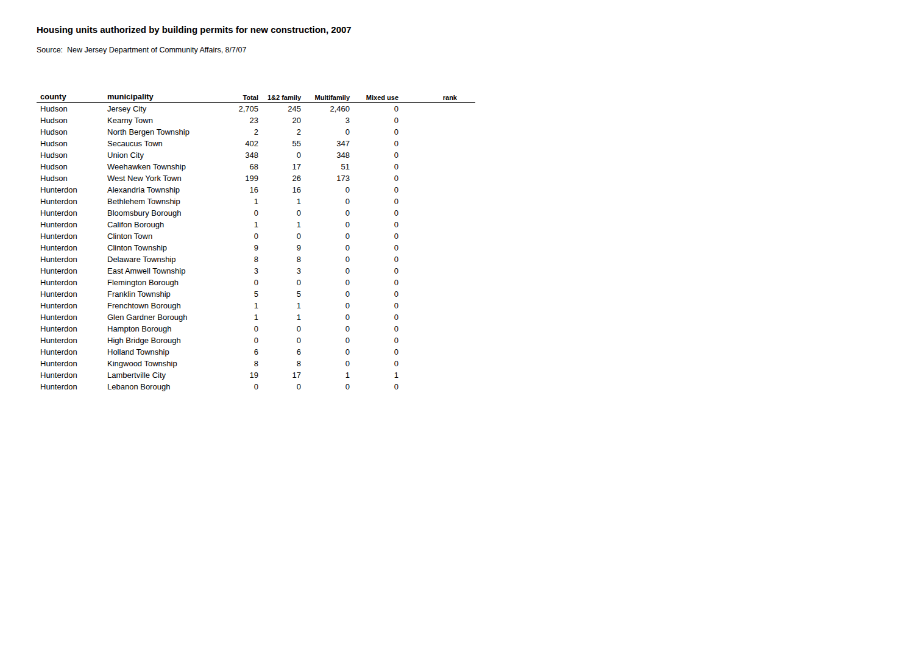Housing units authorized by building permits for new construction, 2007
Source: New Jersey Department of Community Affairs, 8/7/07
| county | municipality | Total | 1&2 family | Multifamily | Mixed use | rank |
| --- | --- | --- | --- | --- | --- | --- |
| Hudson | Jersey City | 2,705 | 245 | 2,460 | 0 | |
| Hudson | Kearny Town | 23 | 20 | 3 | 0 | |
| Hudson | North Bergen Township | 2 | 2 | 0 | 0 | |
| Hudson | Secaucus Town | 402 | 55 | 347 | 0 | |
| Hudson | Union City | 348 | 0 | 348 | 0 | |
| Hudson | Weehawken Township | 68 | 17 | 51 | 0 | |
| Hudson | West New York Town | 199 | 26 | 173 | 0 | |
| Hunterdon | Alexandria Township | 16 | 16 | 0 | 0 | |
| Hunterdon | Bethlehem Township | 1 | 1 | 0 | 0 | |
| Hunterdon | Bloomsbury Borough | 0 | 0 | 0 | 0 | |
| Hunterdon | Califon Borough | 1 | 1 | 0 | 0 | |
| Hunterdon | Clinton Town | 0 | 0 | 0 | 0 | |
| Hunterdon | Clinton Township | 9 | 9 | 0 | 0 | |
| Hunterdon | Delaware Township | 8 | 8 | 0 | 0 | |
| Hunterdon | East Amwell Township | 3 | 3 | 0 | 0 | |
| Hunterdon | Flemington Borough | 0 | 0 | 0 | 0 | |
| Hunterdon | Franklin Township | 5 | 5 | 0 | 0 | |
| Hunterdon | Frenchtown Borough | 1 | 1 | 0 | 0 | |
| Hunterdon | Glen Gardner Borough | 1 | 1 | 0 | 0 | |
| Hunterdon | Hampton Borough | 0 | 0 | 0 | 0 | |
| Hunterdon | High Bridge Borough | 0 | 0 | 0 | 0 | |
| Hunterdon | Holland Township | 6 | 6 | 0 | 0 | |
| Hunterdon | Kingwood Township | 8 | 8 | 0 | 0 | |
| Hunterdon | Lambertville City | 19 | 17 | 1 | 1 | |
| Hunterdon | Lebanon Borough | 0 | 0 | 0 | 0 | |